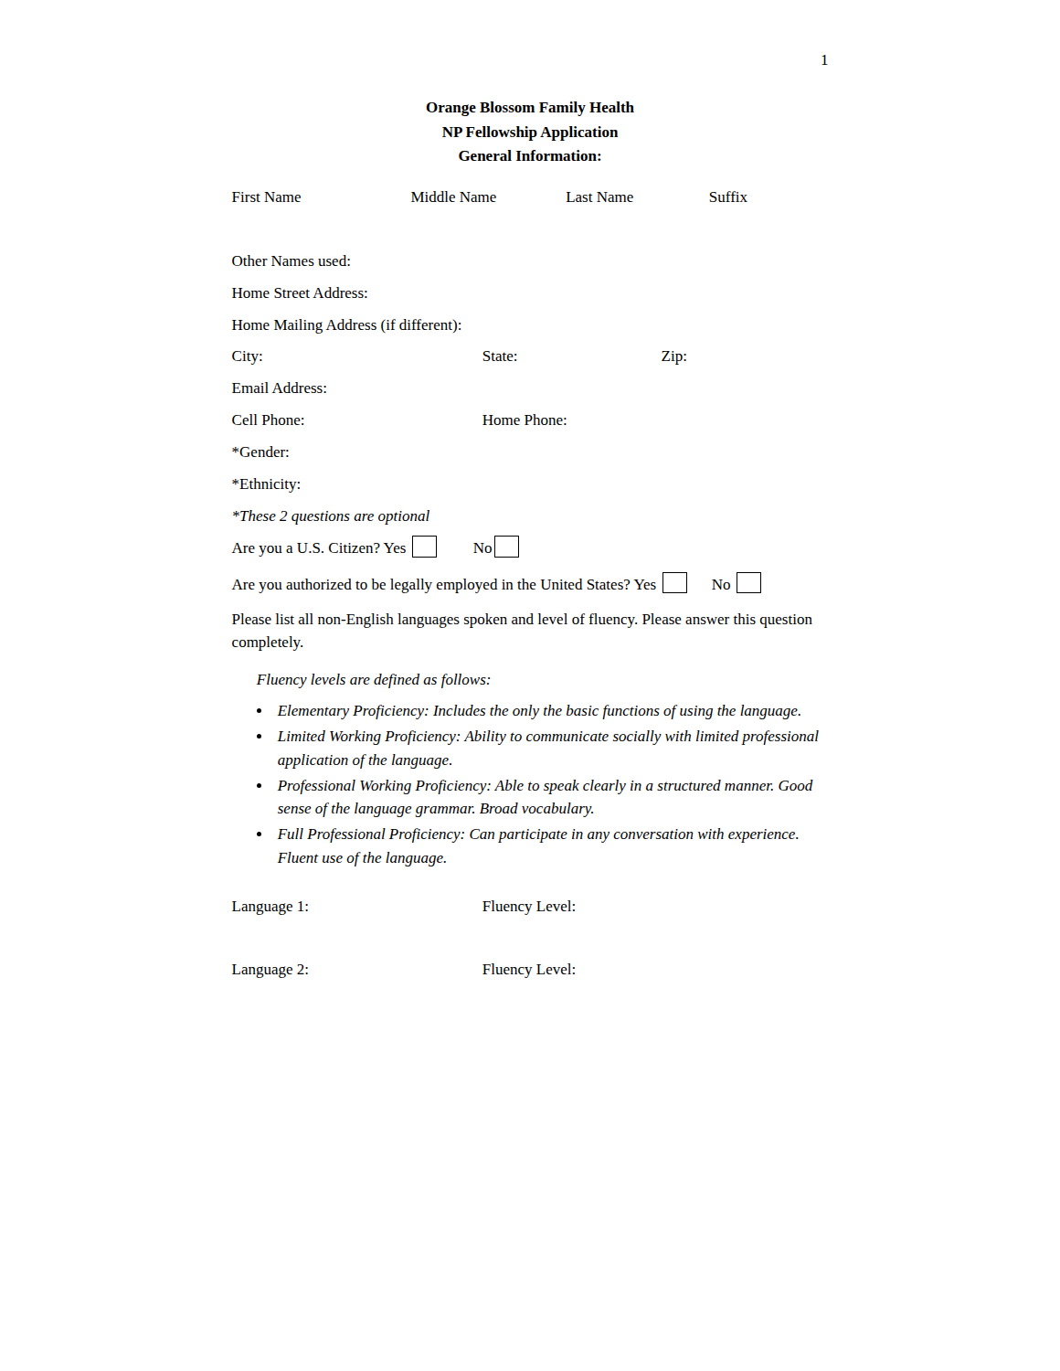1
Orange Blossom Family Health
NP Fellowship Application
General Information:
First Name Middle Name Last Name Suffix
Other Names used:
Home Street Address:
Home Mailing Address (if different):
City: State: Zip:
Email Address:
Cell Phone: Home Phone:
*Gender:
*Ethnicity:
*These 2 questions are optional
Are you a U.S. Citizen? Yes No
Are you authorized to be legally employed in the United States? Yes No
Please list all non-English languages spoken and level of fluency. Please answer this question completely.
Fluency levels are defined as follows:
Elementary Proficiency: Includes the only the basic functions of using the language.
Limited Working Proficiency: Ability to communicate socially with limited professional application of the language.
Professional Working Proficiency: Able to speak clearly in a structured manner. Good sense of the language grammar. Broad vocabulary.
Full Professional Proficiency: Can participate in any conversation with experience. Fluent use of the language.
Language 1: Fluency Level:
Language 2: Fluency Level: